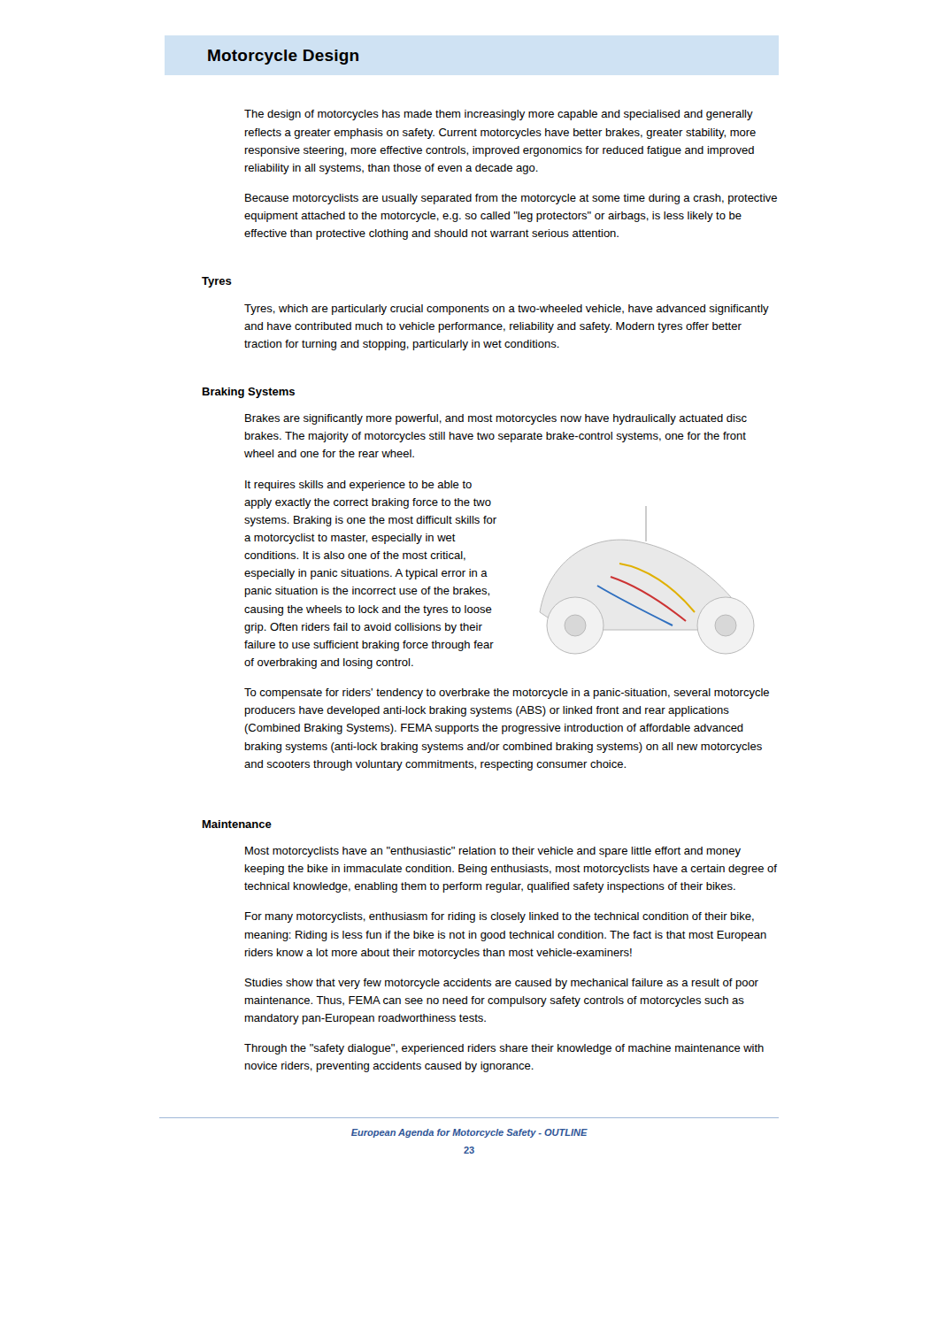Motorcycle Design
The design of motorcycles has made them increasingly more capable and specialised and generally reflects a greater emphasis on safety. Current motorcycles have better brakes, greater stability, more responsive steering, more effective controls, improved ergonomics for reduced fatigue and improved reliability in all systems, than those of even a decade ago.
Because motorcyclists are usually separated from the motorcycle at some time during a crash, protective equipment attached to the motorcycle, e.g. so called "leg protectors" or airbags, is less likely to be effective than protective clothing and should not warrant serious attention.
Tyres
Tyres, which are particularly crucial components on a two-wheeled vehicle, have advanced significantly and have contributed much to vehicle performance, reliability and safety. Modern tyres offer better traction for turning and stopping, particularly in wet conditions.
Braking Systems
Brakes are significantly more powerful, and most motorcycles now have hydraulically actuated disc brakes. The majority of motorcycles still have two separate brake-control systems, one for the front wheel and one for the rear wheel.
It requires skills and experience to be able to apply exactly the correct braking force to the two systems. Braking is one the most difficult skills for a motorcyclist to master, especially in wet conditions. It is also one of the most critical, especially in panic situations. A typical error in a panic situation is the incorrect use of the brakes, causing the wheels to lock and the tyres to loose grip. Often riders fail to avoid collisions by their failure to use sufficient braking force through fear of overbraking and losing control.
To compensate for riders' tendency to overbrake the motorcycle in a panic-situation, several motorcycle producers have developed anti-lock braking systems (ABS) or linked front and rear applications (Combined Braking Systems). FEMA supports the progressive introduction of affordable advanced braking systems (anti-lock braking systems and/or combined braking systems) on all new motorcycles and scooters through voluntary commitments, respecting consumer choice.
Maintenance
Most motorcyclists have an "enthusiastic" relation to their vehicle and spare little effort and money keeping the bike in immaculate condition. Being enthusiasts, most motorcyclists have a certain degree of technical knowledge, enabling them to perform regular, qualified safety inspections of their bikes.
For many motorcyclists, enthusiasm for riding is closely linked to the technical condition of their bike, meaning: Riding is less fun if the bike is not in good technical condition. The fact is that most European riders know a lot more about their motorcycles than most vehicle-examiners!
Studies show that very few motorcycle accidents are caused by mechanical failure as a result of poor maintenance. Thus, FEMA can see no need for compulsory safety controls of motorcycles such as mandatory pan-European roadworthiness tests.
Through the "safety dialogue", experienced riders share their knowledge of machine maintenance with novice riders, preventing accidents caused by ignorance.
European Agenda for Motorcycle Safety - OUTLINE
23